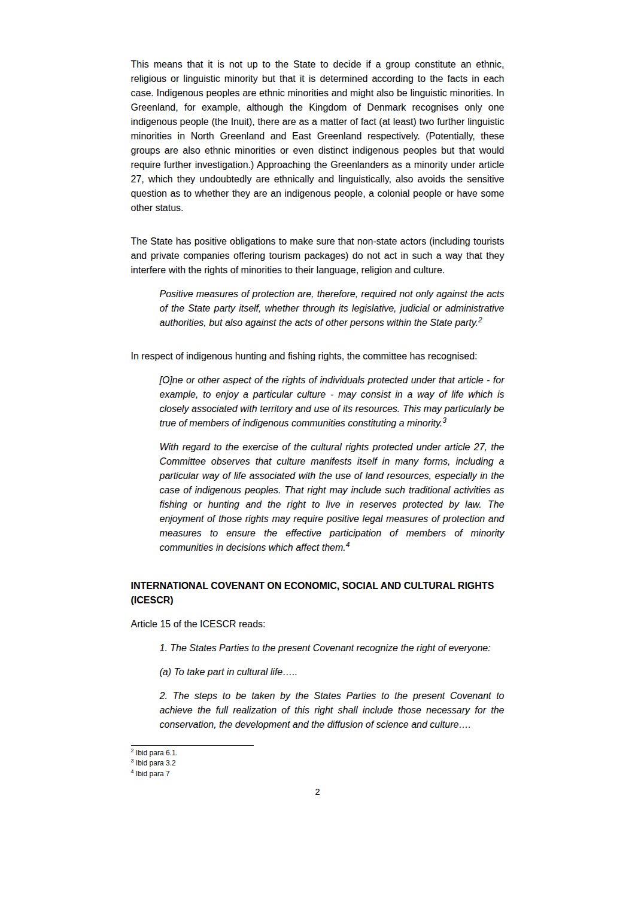This means that it is not up to the State to decide if a group constitute an ethnic, religious or linguistic minority but that it is determined according to the facts in each case. Indigenous peoples are ethnic minorities and might also be linguistic minorities. In Greenland, for example, although the Kingdom of Denmark recognises only one indigenous people (the Inuit), there are as a matter of fact (at least) two further linguistic minorities in North Greenland and East Greenland respectively. (Potentially, these groups are also ethnic minorities or even distinct indigenous peoples but that would require further investigation.) Approaching the Greenlanders as a minority under article 27, which they undoubtedly are ethnically and linguistically, also avoids the sensitive question as to whether they are an indigenous people, a colonial people or have some other status.
The State has positive obligations to make sure that non-state actors (including tourists and private companies offering tourism packages) do not act in such a way that they interfere with the rights of minorities to their language, religion and culture.
Positive measures of protection are, therefore, required not only against the acts of the State party itself, whether through its legislative, judicial or administrative authorities, but also against the acts of other persons within the State party.2
In respect of indigenous hunting and fishing rights, the committee has recognised:
[O]ne or other aspect of the rights of individuals protected under that article - for example, to enjoy a particular culture - may consist in a way of life which is closely associated with territory and use of its resources. This may particularly be true of members of indigenous communities constituting a minority.3
With regard to the exercise of the cultural rights protected under article 27, the Committee observes that culture manifests itself in many forms, including a particular way of life associated with the use of land resources, especially in the case of indigenous peoples. That right may include such traditional activities as fishing or hunting and the right to live in reserves protected by law. The enjoyment of those rights may require positive legal measures of protection and measures to ensure the effective participation of members of minority communities in decisions which affect them.4
INTERNATIONAL COVENANT ON ECONOMIC, SOCIAL AND CULTURAL RIGHTS (ICESCR)
Article 15 of the ICESCR reads:
1. The States Parties to the present Covenant recognize the right of everyone:
(a) To take part in cultural life…..
2. The steps to be taken by the States Parties to the present Covenant to achieve the full realization of this right shall include those necessary for the conservation, the development and the diffusion of science and culture….
2 Ibid para 6.1.
3 Ibid para 3.2
4 Ibid para 7
2